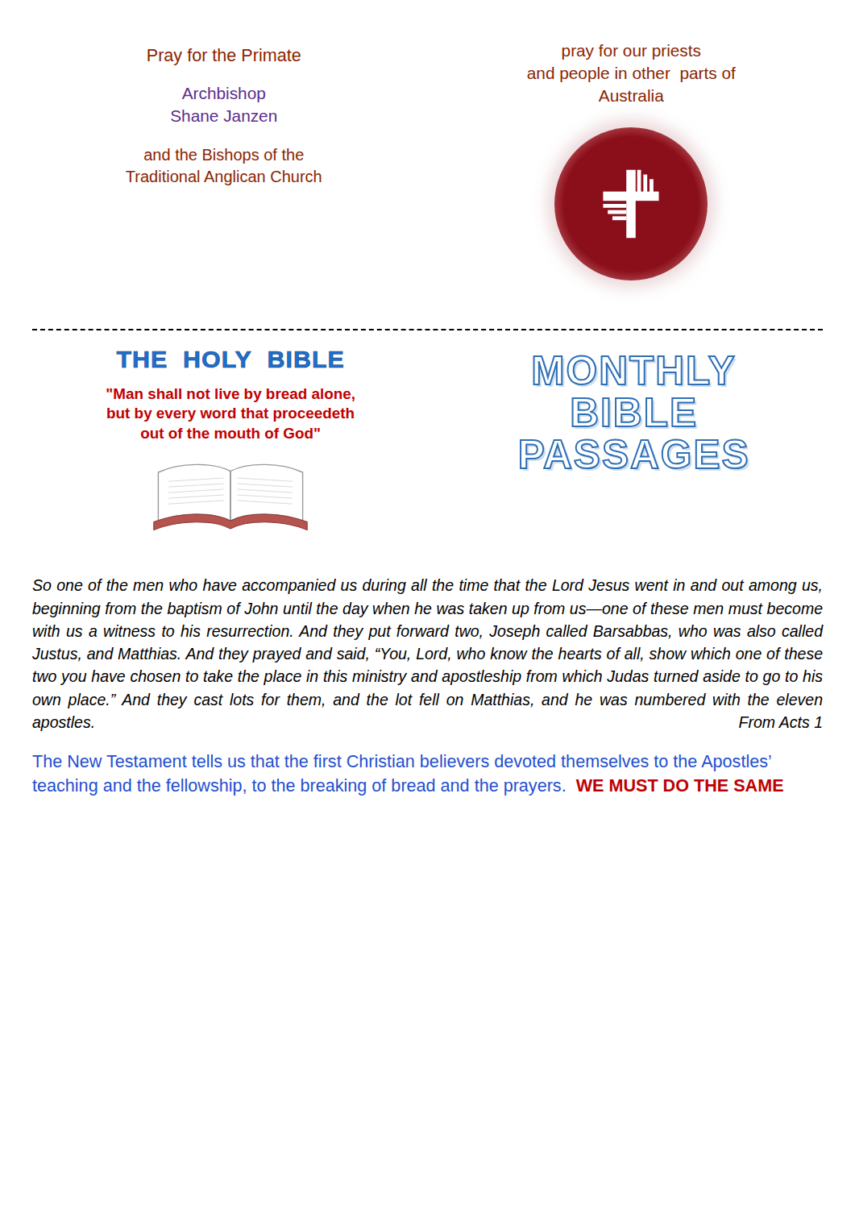Pray for the Primate
Archbishop
Shane Janzen
and the Bishops of the
Traditional Anglican Church
pray for our priests
and people in other parts of
Australia
THE HOLY BIBLE
"Man shall not live by bread alone,
but by every word that proceedeth
out of the mouth of God"
MONTHLY
BIBLE
PASSAGES
So one of the men who have accompanied us during all the time that the Lord Jesus went in and out among us, beginning from the baptism of John until the day when he was taken up from us—one of these men must become with us a witness to his resurrection. And they put forward two, Joseph called Barsabbas, who was also called Justus, and Matthias. And they prayed and said, “You, Lord, who know the hearts of all, show which one of these two you have chosen to take the place in this ministry and apostleship from which Judas turned aside to go to his own place.” And they cast lots for them, and the lot fell on Matthias, and he was numbered with the eleven apostles. From Acts 1
The New Testament tells us that the first Christian believers devoted themselves to the Apostles’ teaching and the fellowship, to the breaking of bread and the prayers. WE MUST DO THE SAME